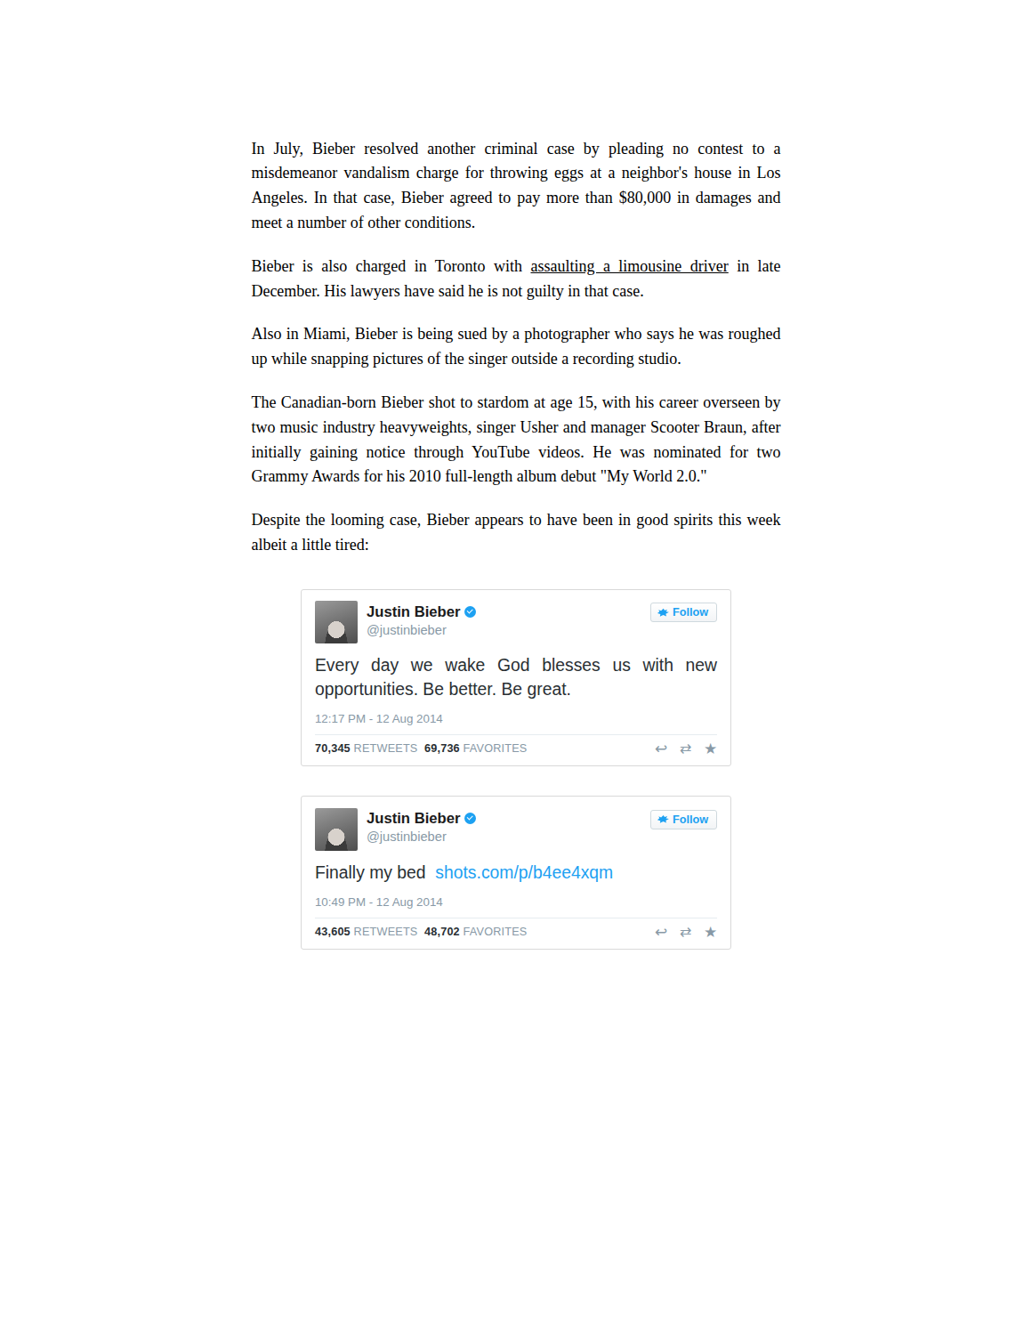In July, Bieber resolved another criminal case by pleading no contest to a misdemeanor vandalism charge for throwing eggs at a neighbor's house in Los Angeles. In that case, Bieber agreed to pay more than $80,000 in damages and meet a number of other conditions.
Bieber is also charged in Toronto with assaulting a limousine driver in late December. His lawyers have said he is not guilty in that case.
Also in Miami, Bieber is being sued by a photographer who says he was roughed up while snapping pictures of the singer outside a recording studio.
The Canadian-born Bieber shot to stardom at age 15, with his career overseen by two music industry heavyweights, singer Usher and manager Scooter Braun, after initially gaining notice through YouTube videos. He was nominated for two Grammy Awards for his 2010 full-length album debut "My World 2.0."
Despite the looming case, Bieber appears to have been in good spirits this week albeit a little tired:
Justin Bieber @justinbieber
Follow
Every day we wake God blesses us with new opportunities. Be better. Be great.
12:17 PM - 12 Aug 2014
70,345 RETWEETS 69,736 FAVORITES
↩ ⇄ ★
Justin Bieber @justinbieber
Follow
Finally my bed shots.com/p/b4ee4xqm
10:49 PM - 12 Aug 2014
43,605 RETWEETS 48,702 FAVORITES
↩ ⇄ ★